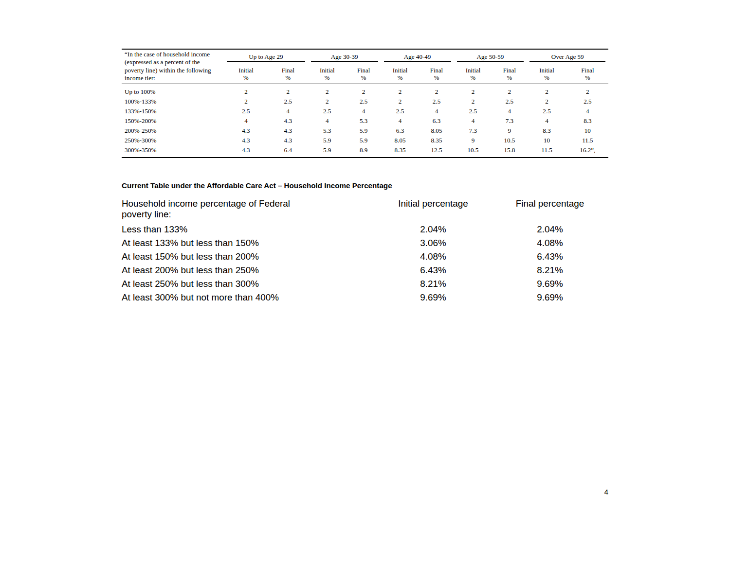| “In the case of household income (expressed as a percent of the poverty line) within the following income tier: | Up to Age 29 | Age 30-39 | Age 40-49 | Age 50-59 | Over Age 59 |
| --- | --- | --- | --- | --- | --- |
| Initial % | Final % | Initial % | Final % | Initial % | Final % | Initial % | Final % | Initial % | Final % |
| Up to 100% | 2 | 2 | 2 | 2 | 2 | 2 | 2 | 2 | 2 | 2 |
| 100%-133% | 2 | 2.5 | 2 | 2.5 | 2 | 2.5 | 2 | 2.5 | 2 | 2.5 |
| 133%-150% | 2.5 | 4 | 2.5 | 4 | 2.5 | 4 | 2.5 | 4 | 2.5 | 4 |
| 150%-200% | 4 | 4.3 | 4 | 5.3 | 4 | 6.3 | 4 | 7.3 | 4 | 8.3 |
| 200%-250% | 4.3 | 4.3 | 5.3 | 5.9 | 6.3 | 8.05 | 7.3 | 9 | 8.3 | 10 |
| 250%-300% | 4.3 | 4.3 | 5.9 | 5.9 | 8.05 | 8.35 | 9 | 10.5 | 10 | 11.5 |
| 300%-350% | 4.3 | 6.4 | 5.9 | 8.9 | 8.35 | 12.5 | 10.5 | 15.8 | 11.5 | 16.2”, |
Current Table under the Affordable Care Act – Household Income Percentage
| Household income percentage of Federal poverty line: | Initial percentage | Final percentage |
| --- | --- | --- |
| Less than 133% | 2.04% | 2.04% |
| At least 133% but less than 150% | 3.06% | 4.08% |
| At least 150% but less than 200% | 4.08% | 6.43% |
| At least 200% but less than 250% | 6.43% | 8.21% |
| At least 250% but less than 300% | 8.21% | 9.69% |
| At least 300% but not more than 400% | 9.69% | 9.69% |
4